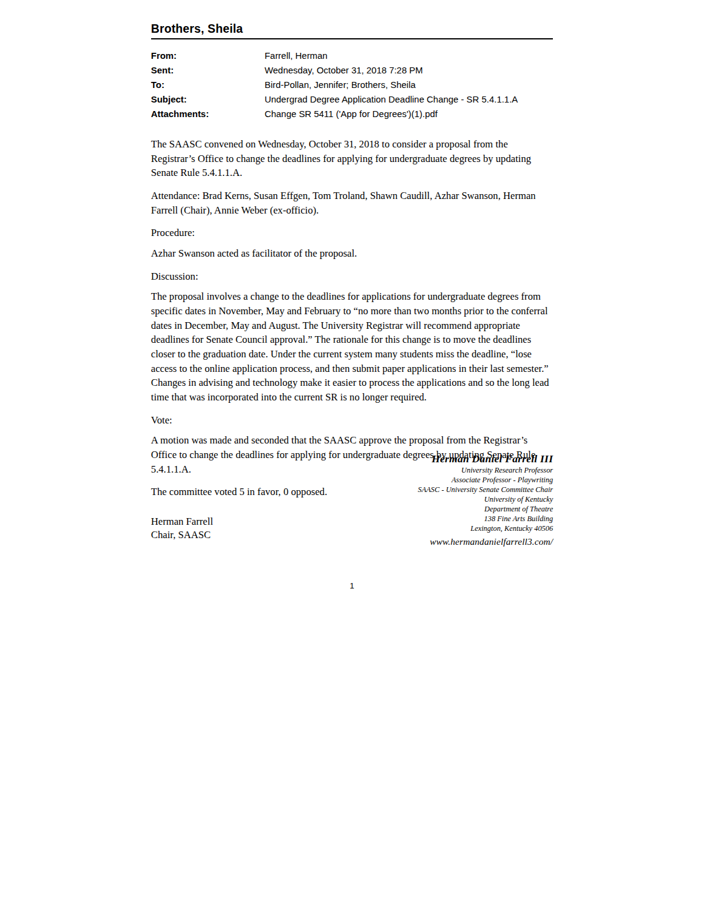Brothers, Sheila
| From: | Farrell, Herman |
| Sent: | Wednesday, October 31, 2018 7:28 PM |
| To: | Bird-Pollan, Jennifer; Brothers, Sheila |
| Subject: | Undergrad Degree Application Deadline Change - SR 5.4.1.1.A |
| Attachments: | Change SR 5411 ('App for Degrees')(1).pdf |
The SAASC convened on Wednesday, October 31, 2018 to consider a proposal from the Registrar’s Office to change the deadlines for applying for undergraduate degrees by updating Senate Rule 5.4.1.1.A.
Attendance: Brad Kerns, Susan Effgen, Tom Troland, Shawn Caudill, Azhar Swanson, Herman Farrell (Chair), Annie Weber (ex-officio).
Procedure:
Azhar Swanson acted as facilitator of the proposal.
Discussion:
The proposal involves a change to the deadlines for applications for undergraduate degrees from specific dates in November, May and February to “no more than two months prior to the conferral dates in December, May and August. The University Registrar will recommend appropriate deadlines for Senate Council approval.” The rationale for this change is to move the deadlines closer to the graduation date. Under the current system many students miss the deadline, “lose access to the online application process, and then submit paper applications in their last semester.” Changes in advising and technology make it easier to process the applications and so the long lead time that was incorporated into the current SR is no longer required.
Vote:
A motion was made and seconded that the SAASC approve the proposal from the Registrar’s Office to change the deadlines for applying for undergraduate degrees by updating Senate Rule 5.4.1.1.A.
The committee voted 5 in favor, 0 opposed.
Herman Farrell
Chair, SAASC
Herman Daniel Farrell III
University Research Professor
Associate Professor - Playwriting
SAASC - University Senate Committee Chair
University of Kentucky
Department of Theatre
138 Fine Arts Building
Lexington, Kentucky 40506
www.hermandanielfarrell3.com/
1